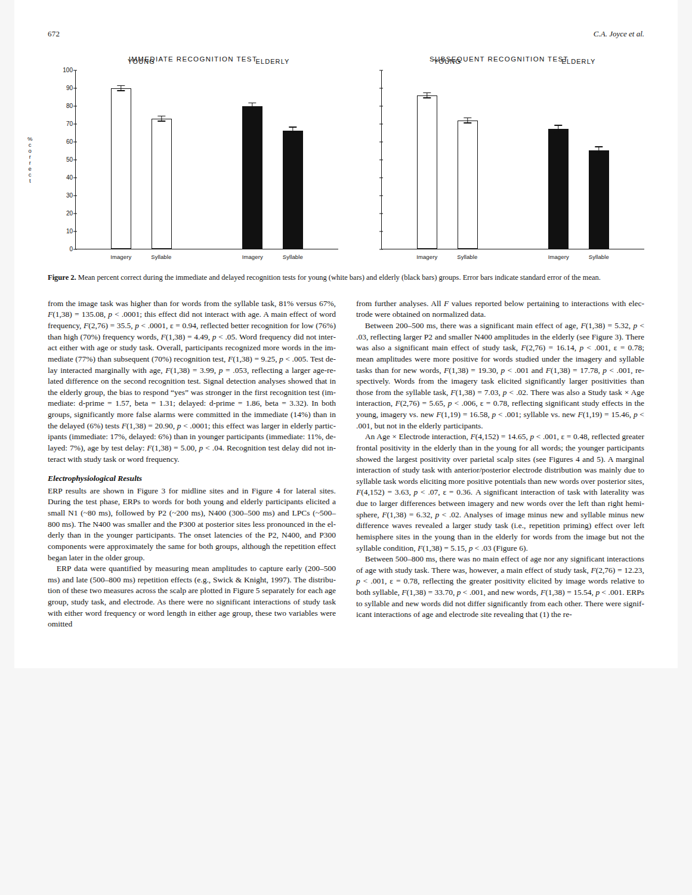672 C.A. Joyce et al.
IMMEDIATE RECOGNITION TEST
%
c
o
r
r
e
c
t
100
90
80
70
60
50
40
30
20
10
0
YOUNG
ELDERLY
Imagery Syllable
Imagery Syllable
SUBSEQUENT RECOGNITION TEST
YOUNG
ELDERLY
Imagery Syllable
Imagery Syllable
Figure 2. Mean percent correct during the immediate and delayed recognition tests for young (white bars) and elderly (black bars) groups. Error bars indicate standard error of the mean.
from the image task was higher than for words from the syllable task, 81% versus 67%, F(1,38) = 135.08, p < .0001; this effect did not interact with age. A main effect of word frequency, F(2,76) = 35.5, p < .0001, ε = 0.94, reflected better recognition for low (76%) than high (70%) frequency words, F(1,38) = 4.49, p < .05. Word frequency did not interact either with age or study task. Overall, participants recognized more words in the immediate (77%) than subsequent (70%) recognition test, F(1,38) = 9.25, p < .005. Test delay interacted marginally with age, F(1,38) = 3.99, p = .053, reflecting a larger age-related difference on the second recognition test. Signal detection analyses showed that in the elderly group, the bias to respond “yes” was stronger in the first recognition test (immediate: d-prime = 1.57, beta = 1.31; delayed: d-prime = 1.86, beta = 3.32). In both groups, significantly more false alarms were committed in the immediate (14%) than in the delayed (6%) tests F(1,38) = 20.90, p < .0001; this effect was larger in elderly participants (immediate: 17%, delayed: 6%) than in younger participants (immediate: 11%, delayed: 7%), age by test delay: F(1,38) = 5.00, p < .04. Recognition test delay did not interact with study task or word frequency.
Electrophysiological Results
ERP results are shown in Figure 3 for midline sites and in Figure 4 for lateral sites. During the test phase, ERPs to words for both young and elderly participants elicited a small N1 (~80 ms), followed by P2 (~200 ms), N400 (300–500 ms) and LPCs (~500–800 ms). The N400 was smaller and the P300 at posterior sites less pronounced in the elderly than in the younger participants. The onset latencies of the P2, N400, and P300 components were approximately the same for both groups, although the repetition effect began later in the older group.
ERP data were quantified by measuring mean amplitudes to capture early (200–500 ms) and late (500–800 ms) repetition effects (e.g., Swick & Knight, 1997). The distribution of these two measures across the scalp are plotted in Figure 5 separately for each age group, study task, and electrode. As there were no significant interactions of study task with either word frequency or word length in either age group, these two variables were omitted
from further analyses. All F values reported below pertaining to interactions with electrode were obtained on normalized data.
Between 200–500 ms, there was a significant main effect of age, F(1,38) = 5.32, p < .03, reflecting larger P2 and smaller N400 amplitudes in the elderly (see Figure 3). There was also a significant main effect of study task, F(2,76) = 16.14, p < .001, ε = 0.78; mean amplitudes were more positive for words studied under the imagery and syllable tasks than for new words, F(1,38) = 19.30, p < .001 and F(1,38) = 17.78, p < .001, respectively. Words from the imagery task elicited significantly larger positivities than those from the syllable task, F(1,38) = 7.03, p < .02. There was also a Study task × Age interaction, F(2,76) = 5.65, p < .006, ε = 0.78, reflecting significant study effects in the young, imagery vs. new F(1,19) = 16.58, p < .001; syllable vs. new F(1,19) = 15.46, p < .001, but not in the elderly participants.
An Age × Electrode interaction, F(4,152) = 14.65, p < .001, ε = 0.48, reflected greater frontal positivity in the elderly than in the young for all words; the younger participants showed the largest positivity over parietal scalp sites (see Figures 4 and 5). A marginal interaction of study task with anterior/posterior electrode distribution was mainly due to syllable task words eliciting more positive potentials than new words over posterior sites, F(4,152) = 3.63, p < .07, ε = 0.36. A significant interaction of task with laterality was due to larger differences between imagery and new words over the left than right hemisphere, F(1,38) = 6.32, p < .02. Analyses of image minus new and syllable minus new difference waves revealed a larger study task (i.e., repetition priming) effect over left hemisphere sites in the young than in the elderly for words from the image but not the syllable condition, F(1,38) = 5.15, p < .03 (Figure 6).
Between 500–800 ms, there was no main effect of age nor any significant interactions of age with study task. There was, however, a main effect of study task, F(2,76) = 12.23, p < .001, ε = 0.78, reflecting the greater positivity elicited by image words relative to both syllable, F(1,38) = 33.70, p < .001, and new words, F(1,38) = 15.54, p < .001. ERPs to syllable and new words did not differ significantly from each other. There were significant interactions of age and electrode site revealing that (1) the re-